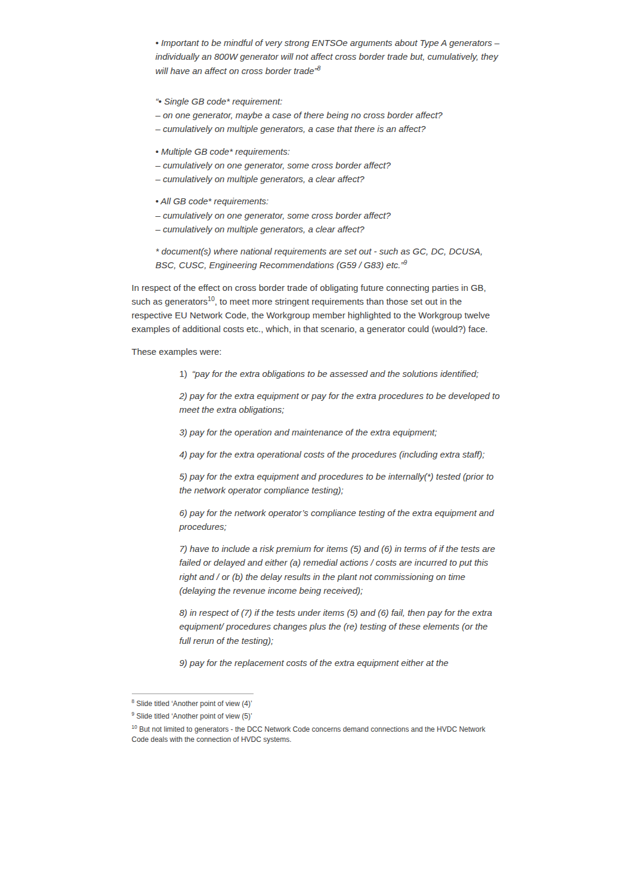• Important to be mindful of very strong ENTSOe arguments about Type A generators – individually an 800W generator will not affect cross border trade but, cumulatively, they will have an affect on cross border trade”8
“• Single GB code* requirement:
– on one generator, maybe a case of there being no cross border affect?
– cumulatively on multiple generators, a case that there is an affect?
• Multiple GB code* requirements:
– cumulatively on one generator, some cross border affect?
– cumulatively on multiple generators, a clear affect?
• All GB code* requirements:
– cumulatively on one generator, some cross border affect?
– cumulatively on multiple generators, a clear affect?
* document(s) where national requirements are set out - such as GC, DC, DCUSA, BSC, CUSC, Engineering Recommendations (G59 / G83) etc.”9
In respect of the effect on cross border trade of obligating future connecting parties in GB, such as generators10, to meet more stringent requirements than those set out in the respective EU Network Code, the Workgroup member highlighted to the Workgroup twelve examples of additional costs etc., which, in that scenario, a generator could (would?) face.
These examples were:
1) “pay for the extra obligations to be assessed and the solutions identified;
2) pay for the extra equipment or pay for the extra procedures to be developed to meet the extra obligations;
3) pay for the operation and maintenance of the extra equipment;
4) pay for the extra operational costs of the procedures (including extra staff);
5) pay for the extra equipment and procedures to be internally(*) tested (prior to the network operator compliance testing);
6) pay for the network operator’s compliance testing of the extra equipment and procedures;
7) have to include a risk premium for items (5) and (6) in terms of if the tests are failed or delayed and either (a) remedial actions / costs are incurred to put this right and / or (b) the delay results in the plant not commissioning on time (delaying the revenue income being received);
8) in respect of (7) if the tests under items (5) and (6) fail, then pay for the extra equipment/ procedures changes plus the (re) testing of these elements (or the full rerun of the testing);
9) pay for the replacement costs of the extra equipment either at the
8 Slide titled ‘Another point of view (4)’
9 Slide titled ‘Another point of view (5)’
10 But not limited to generators - the DCC Network Code concerns demand connections and the HVDC Network Code deals with the connection of HVDC systems.